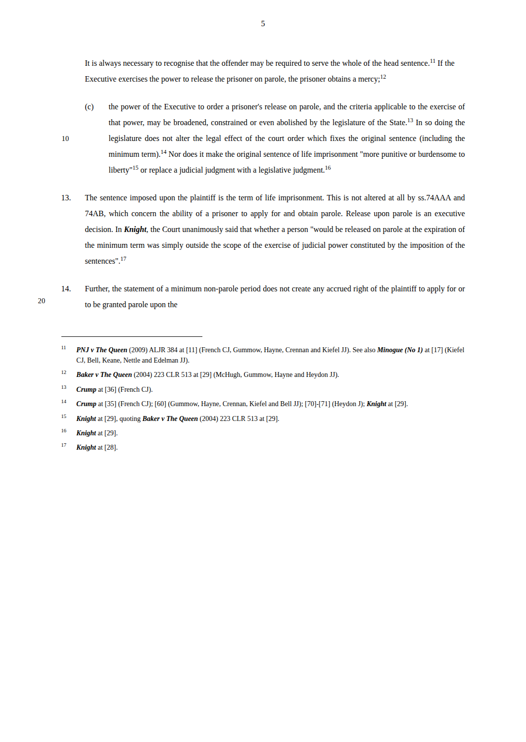5
It is always necessary to recognise that the offender may be required to serve the whole of the head sentence.11 If the Executive exercises the power to release the prisoner on parole, the prisoner obtains a mercy;12
10
(c)
the power of the Executive to order a prisoner's release on parole, and the criteria applicable to the exercise of that power, may be broadened, constrained or even abolished by the legislature of the State.13 In so doing the legislature does not alter the legal effect of the court order which fixes the original sentence (including the minimum term).14 Nor does it make the original sentence of life imprisonment "more punitive or burdensome to liberty"15 or replace a judicial judgment with a legislative judgment.16
13.
The sentence imposed upon the plaintiff is the term of life imprisonment. This is not altered at all by ss.74AAA and 74AB, which concern the ability of a prisoner to apply for and obtain parole. Release upon parole is an executive decision. In Knight, the Court unanimously said that whether a person "would be released on parole at the expiration of the minimum term was simply outside the scope of the exercise of judicial power constituted by the imposition of the sentences".17
20
14.
Further, the statement of a minimum non-parole period does not create any accrued right of the plaintiff to apply for or to be granted parole upon the
11
PNJ v The Queen (2009) ALJR 384 at [11] (French CJ, Gummow, Hayne, Crennan and Kiefel JJ). See also Minogue (No 1) at [17] (Kiefel CJ, Bell, Keane, Nettle and Edelman JJ).
12
Baker v The Queen (2004) 223 CLR 513 at [29] (McHugh, Gummow, Hayne and Heydon JJ).
13
Crump at [36] (French CJ).
14
Crump at [35] (French CJ); [60] (Gummow, Hayne, Crennan, Kiefel and Bell JJ); [70]-[71] (Heydon J); Knight at [29].
15
Knight at [29], quoting Baker v The Queen (2004) 223 CLR 513 at [29].
16
Knight at [29].
17
Knight at [28].